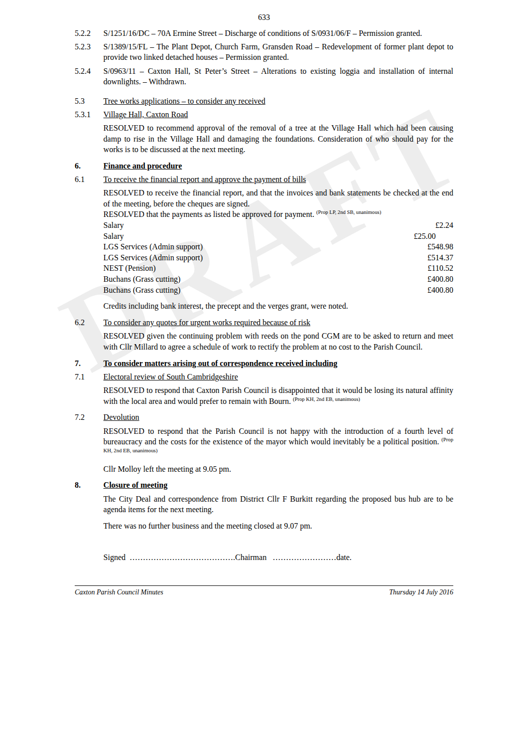DRAFT
633
| 5.2.2 | S/1251/16/DC – 70A Ermine Street – Discharge of conditions of S/0931/06/F – Permission granted. |
| 5.2.3 | S/1389/15/FL – The Plant Depot, Church Farm, Gransden Road – Redevelopment of former plant depot to provide two linked detached houses – Permission granted. |
| 5.2.4 | S/0963/11 – Caxton Hall, St Peter’s Street – Alterations to existing loggia and installation of internal downlights. – Withdrawn. |
| 5.3 | Tree works applications – to consider any received |
| 5.3.1 | Village Hall, Caxton Road |
RESOLVED to recommend approval of the removal of a tree at the Village Hall which had been causing damp to rise in the Village Hall and damaging the foundations. Consideration of who should pay for the works is to be discussed at the next meeting.
| 6. | Finance and procedure |
| 6.1 | To receive the financial report and approve the payment of bills |
RESOLVED to receive the financial report, and that the invoices and bank statements be checked at the end of the meeting, before the cheques are signed.
RESOLVED that the payments as listed be approved for payment. (Prop LP, 2nd SB, unanimous)
| Salary | £2.24 |
| Salary | £25.00 |
| LGS Services (Admin support) | £548.98 |
| LGS Services (Admin support) | £514.37 |
| NEST (Pension) | £110.52 |
| Buchans (Grass cutting) | £400.80 |
| Buchans (Grass cutting) | £400.80 |
Credits including bank interest, the precept and the verges grant, were noted.
| 6.2 | To consider any quotes for urgent works required because of risk |
RESOLVED given the continuing problem with reeds on the pond CGM are to be asked to return and meet with Cllr Millard to agree a schedule of work to rectify the problem at no cost to the Parish Council.
| 7. | To consider matters arising out of correspondence received including |
| 7.1 | Electoral review of South Cambridgeshire |
RESOLVED to respond that Caxton Parish Council is disappointed that it would be losing its natural affinity with the local area and would prefer to remain with Bourn. (Prop KH, 2nd EB, unanimous)
| 7.2 | Devolution |
RESOLVED to respond that the Parish Council is not happy with the introduction of a fourth level of bureaucracy and the costs for the existence of the mayor which would inevitably be a political position. (Prop KH, 2nd EB, unanimous)
Cllr Molloy left the meeting at 9.05 pm.
| 8. | Closure of meeting |
The City Deal and correspondence from District Cllr F Burkitt regarding the proposed bus hub are to be agenda items for the next meeting.
There was no further business and the meeting closed at 9.07 pm.
Signed ………………………………….Chairman ……………………date.
Caxton Parish Council Minutes
Thursday 14 July 2016